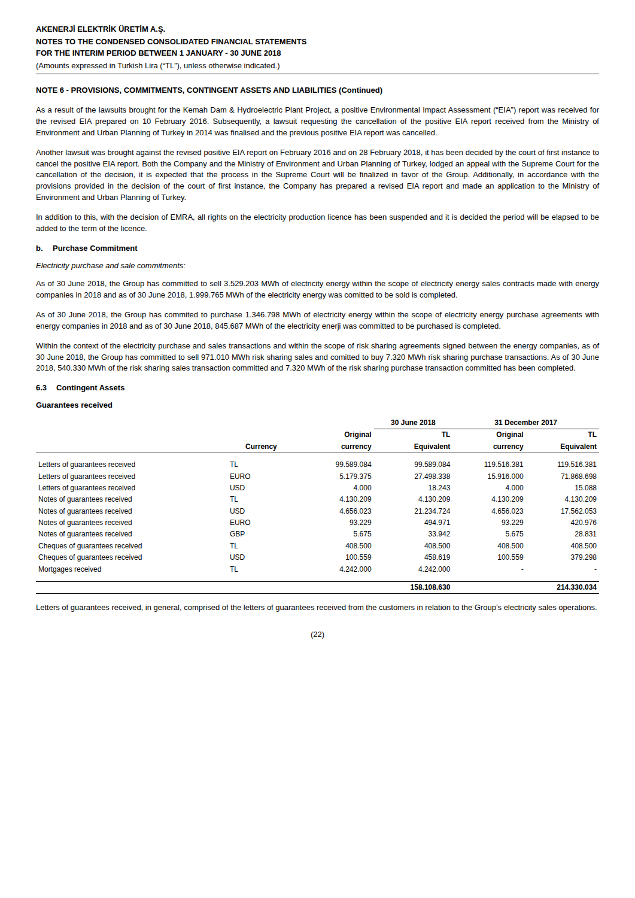AKENERJİ ELEKTRİK ÜRETİM A.Ş.
NOTES TO THE CONDENSED CONSOLIDATED FINANCIAL STATEMENTS
FOR THE INTERIM PERIOD BETWEEN 1 JANUARY - 30 JUNE 2018
(Amounts expressed in Turkish Lira (“TL”), unless otherwise indicated.)
NOTE 6 - PROVISIONS, COMMITMENTS, CONTINGENT ASSETS AND LIABILITIES (Continued)
As a result of the lawsuits brought for the Kemah Dam & Hydroelectric Plant Project, a positive Environmental Impact Assessment (“EIA”) report was received for the revised EIA prepared on 10 February 2016. Subsequently, a lawsuit requesting the cancellation of the positive EIA report received from the Ministry of Environment and Urban Planning of Turkey in 2014 was finalised and the previous positive EIA report was cancelled.
Another lawsuit was brought against the revised positive EIA report on February 2016 and on 28 February 2018, it has been decided by the court of first instance to cancel the positive EIA report. Both the Company and the Ministry of Environment and Urban Planning of Turkey, lodged an appeal with the Supreme Court for the cancellation of the decision, it is expected that the process in the Supreme Court will be finalized in favor of the Group. Additionally, in accordance with the provisions provided in the decision of the court of first instance, the Company has prepared a revised EIA report and made an application to the Ministry of Environment and Urban Planning of Turkey.
In addition to this, with the decision of EMRA, all rights on the electricity production licence has been suspended and it is decided the period will be elapsed to be added to the term of the licence.
b. Purchase Commitment
Electricity purchase and sale commitments:
As of 30 June 2018, the Group has committed to sell 3.529.203 MWh of electricity energy within the scope of electricity energy sales contracts made with energy companies in 2018 and as of 30 June 2018, 1.999.765 MWh of the electricity energy was comitted to be sold is completed.
As of 30 June 2018, the Group has commited to purchase 1.346.798 MWh of electricity energy within the scope of electricity energy purchase agreements with energy companies in 2018 and as of 30 June 2018, 845.687 MWh of the electricity enerji was committed to be purchased is completed.
Within the context of the electricity purchase and sales transactions and within the scope of risk sharing agreements signed between the energy companies, as of 30 June 2018, the Group has committed to sell 971.010 MWh risk sharing sales and comitted to buy 7.320 MWh risk sharing purchase transactions. As of 30 June 2018, 540.330 MWh of the risk sharing sales transaction committed and 7.320 MWh of the risk sharing purchase transaction committed has been completed.
6.3 Contingent Assets
Guarantees received
| | | | 30 June 2018 | 31 December 2017 |
| | | Original | TL | Original | TL |
| | Currency | currency | Equivalent | currency | Equivalent |
| Letters of guarantees received | TL | 99.589.084 | 99.589.084 | 119.516.381 | 119.516.381 |
| Letters of guarantees received | EURO | 5.179.375 | 27.498.338 | 15.916.000 | 71.868.698 |
| Letters of guarantees received | USD | 4.000 | 18.243 | 4.000 | 15.088 |
| Notes of guarantees received | TL | 4.130.209 | 4.130.209 | 4.130.209 | 4.130.209 |
| Notes of guarantees received | USD | 4.656.023 | 21.234.724 | 4.656.023 | 17.562.053 |
| Notes of guarantees received | EURO | 93.229 | 494.971 | 93.229 | 420.976 |
| Notes of guarantees received | GBP | 5.675 | 33.942 | 5.675 | 28.831 |
| Cheques of guarantees received | TL | 408.500 | 408.500 | 408.500 | 408.500 |
| Cheques of guarantees received | USD | 100.559 | 458.619 | 100.559 | 379.298 |
| Mortgages received | TL | 4.242.000 | 4.242.000 | - | - |
| | | | 158.108.630 | | 214.330.034 |
Letters of guarantees received, in general, comprised of the letters of guarantees received from the customers in relation to the Group’s electricity sales operations.
(22)